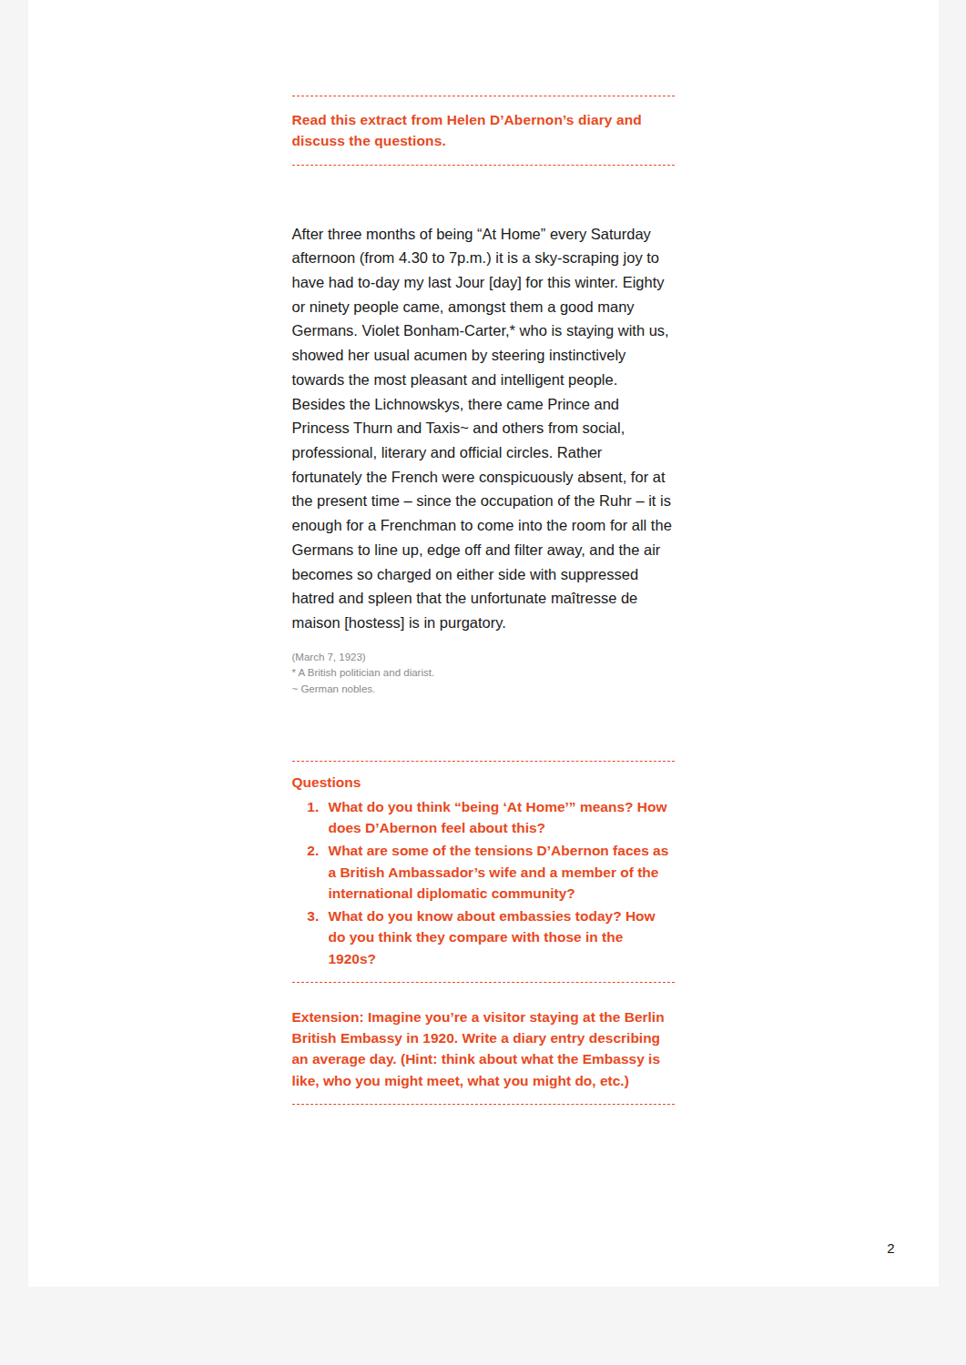Read this extract from Helen D’Abernon’s diary and discuss the questions.
After three months of being “At Home” every Saturday afternoon (from 4.30 to 7p.m.) it is a sky-scraping joy to have had to-day my last Jour [day] for this winter. Eighty or ninety people came, amongst them a good many Germans. Violet Bonham-Carter,* who is staying with us, showed her usual acumen by steering instinctively towards the most pleasant and intelligent people. Besides the Lichnowskys, there came Prince and Princess Thurn and Taxis~ and others from social, professional, literary and official circles. Rather fortunately the French were conspicuously absent, for at the present time – since the occupation of the Ruhr – it is enough for a Frenchman to come into the room for all the Germans to line up, edge off and filter away, and the air becomes so charged on either side with suppressed hatred and spleen that the unfortunate maîtresse de maison [hostess] is in purgatory.
(March 7, 1923)
* A British politician and diarist.
~ German nobles.
Questions
What do you think “being ‘At Home’” means? How does D’Abernon feel about this?
What are some of the tensions D’Abernon faces as a British Ambassador’s wife and a member of the international diplomatic community?
What do you know about embassies today? How do you think they compare with those in the 1920s?
Extension: Imagine you’re a visitor staying at the Berlin British Embassy in 1920. Write a diary entry describing an average day. (Hint: think about what the Embassy is like, who you might meet, what you might do, etc.)
2